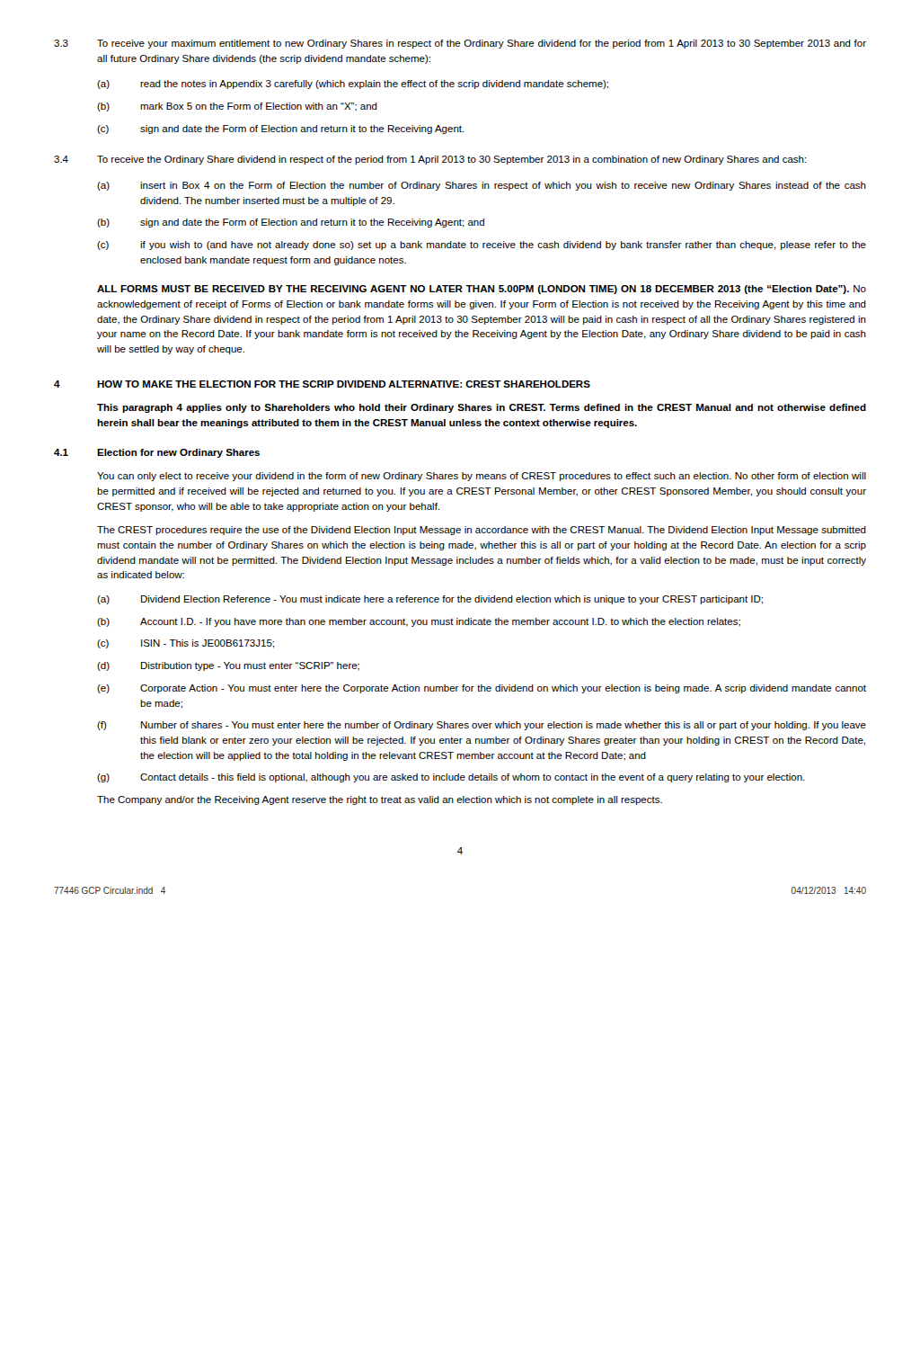3.3
To receive your maximum entitlement to new Ordinary Shares in respect of the Ordinary Share dividend for the period from 1 April 2013 to 30 September 2013 and for all future Ordinary Share dividends (the scrip dividend mandate scheme):
(a)
read the notes in Appendix 3 carefully (which explain the effect of the scrip dividend mandate scheme);
(b)
mark Box 5 on the Form of Election with an “X”; and
(c)
sign and date the Form of Election and return it to the Receiving Agent.
3.4
To receive the Ordinary Share dividend in respect of the period from 1 April 2013 to 30 September 2013 in a combination of new Ordinary Shares and cash:
(a)
insert in Box 4 on the Form of Election the number of Ordinary Shares in respect of which you wish to receive new Ordinary Shares instead of the cash dividend. The number inserted must be a multiple of 29.
(b)
sign and date the Form of Election and return it to the Receiving Agent; and
(c)
if you wish to (and have not already done so) set up a bank mandate to receive the cash dividend by bank transfer rather than cheque, please refer to the enclosed bank mandate request form and guidance notes.
ALL FORMS MUST BE RECEIVED BY THE RECEIVING AGENT NO LATER THAN 5.00PM (LONDON TIME) ON 18 DECEMBER 2013 (the “Election Date”). No acknowledgement of receipt of Forms of Election or bank mandate forms will be given. If your Form of Election is not received by the Receiving Agent by this time and date, the Ordinary Share dividend in respect of the period from 1 April 2013 to 30 September 2013 will be paid in cash in respect of all the Ordinary Shares registered in your name on the Record Date. If your bank mandate form is not received by the Receiving Agent by the Election Date, any Ordinary Share dividend to be paid in cash will be settled by way of cheque.
4
HOW TO MAKE THE ELECTION FOR THE SCRIP DIVIDEND ALTERNATIVE: CREST SHAREHOLDERS
This paragraph 4 applies only to Shareholders who hold their Ordinary Shares in CREST. Terms defined in the CREST Manual and not otherwise defined herein shall bear the meanings attributed to them in the CREST Manual unless the context otherwise requires.
4.1
Election for new Ordinary Shares
You can only elect to receive your dividend in the form of new Ordinary Shares by means of CREST procedures to effect such an election. No other form of election will be permitted and if received will be rejected and returned to you. If you are a CREST Personal Member, or other CREST Sponsored Member, you should consult your CREST sponsor, who will be able to take appropriate action on your behalf.
The CREST procedures require the use of the Dividend Election Input Message in accordance with the CREST Manual. The Dividend Election Input Message submitted must contain the number of Ordinary Shares on which the election is being made, whether this is all or part of your holding at the Record Date. An election for a scrip dividend mandate will not be permitted. The Dividend Election Input Message includes a number of fields which, for a valid election to be made, must be input correctly as indicated below:
(a)
Dividend Election Reference - You must indicate here a reference for the dividend election which is unique to your CREST participant ID;
(b)
Account I.D. - If you have more than one member account, you must indicate the member account I.D. to which the election relates;
(c)
ISIN - This is JE00B6173J15;
(d)
Distribution type - You must enter “SCRIP” here;
(e)
Corporate Action - You must enter here the Corporate Action number for the dividend on which your election is being made. A scrip dividend mandate cannot be made;
(f)
Number of shares - You must enter here the number of Ordinary Shares over which your election is made whether this is all or part of your holding. If you leave this field blank or enter zero your election will be rejected. If you enter a number of Ordinary Shares greater than your holding in CREST on the Record Date, the election will be applied to the total holding in the relevant CREST member account at the Record Date; and
(g)
Contact details - this field is optional, although you are asked to include details of whom to contact in the event of a query relating to your election.
The Company and/or the Receiving Agent reserve the right to treat as valid an election which is not complete in all respects.
4
77446 GCP Circular.indd 4
04/12/2013 14:40